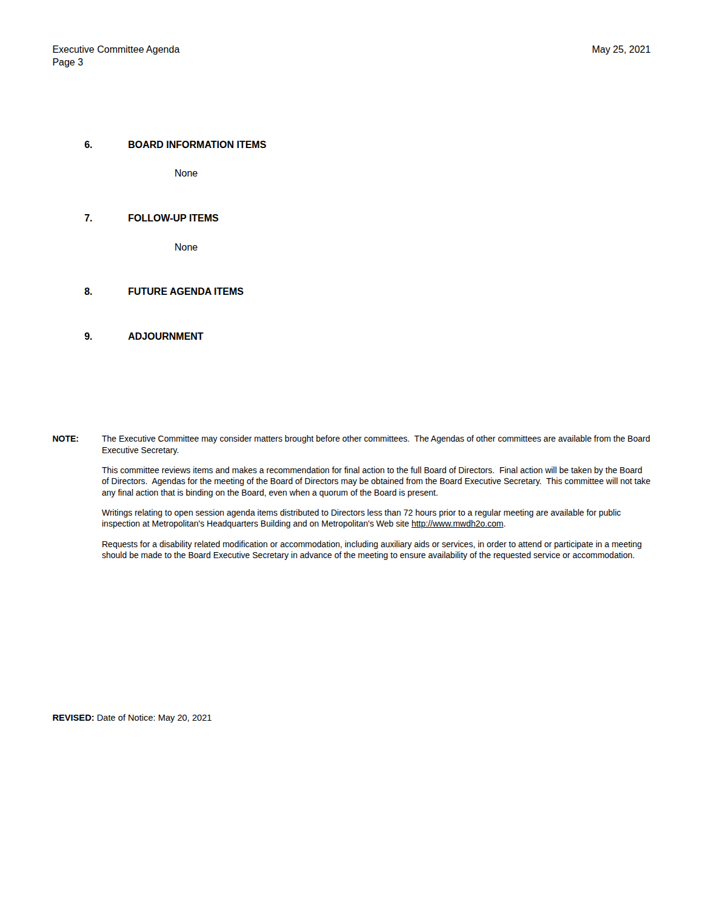Executive Committee Agenda
Page 3
May 25, 2021
6.
BOARD INFORMATION ITEMS
None
7.
FOLLOW-UP ITEMS
None
8.
FUTURE AGENDA ITEMS
9.
ADJOURNMENT
NOTE:
The Executive Committee may consider matters brought before other committees. The Agendas of other committees are available from the Board Executive Secretary.
This committee reviews items and makes a recommendation for final action to the full Board of Directors. Final action will be taken by the Board of Directors. Agendas for the meeting of the Board of Directors may be obtained from the Board Executive Secretary. This committee will not take any final action that is binding on the Board, even when a quorum of the Board is present.
Writings relating to open session agenda items distributed to Directors less than 72 hours prior to a regular meeting are available for public inspection at Metropolitan's Headquarters Building and on Metropolitan's Web site http://www.mwdh2o.com.
Requests for a disability related modification or accommodation, including auxiliary aids or services, in order to attend or participate in a meeting should be made to the Board Executive Secretary in advance of the meeting to ensure availability of the requested service or accommodation.
REVISED: Date of Notice: May 20, 2021